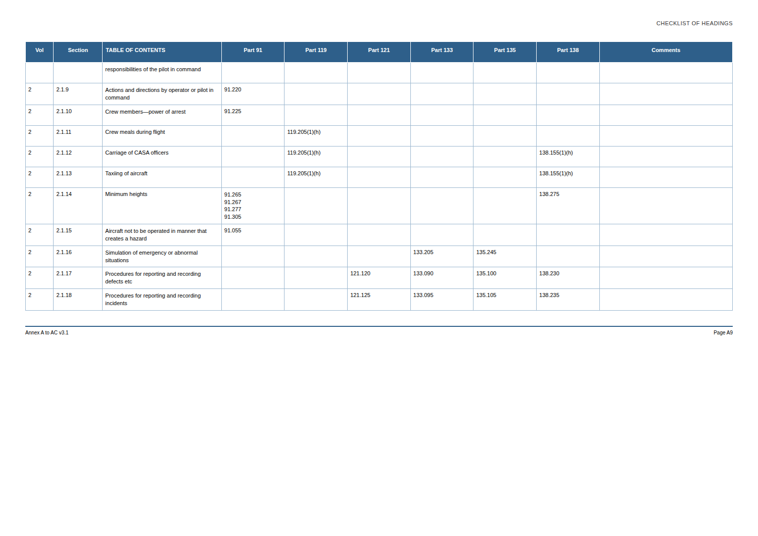CHECKLIST OF HEADINGS
| Vol | Section | TABLE OF CONTENTS | Part 91 | Part 119 | Part 121 | Part 133 | Part 135 | Part 138 | Comments |
| --- | --- | --- | --- | --- | --- | --- | --- | --- | --- |
| | | responsibilities of the pilot in command | | | | | | | |
| 2 | 2.1.9 | Actions and directions by operator or pilot in command | 91.220 | | | | | | |
| 2 | 2.1.10 | Crew members—power of arrest | 91.225 | | | | | | |
| 2 | 2.1.11 | Crew meals during flight | | 119.205(1)(h) | | | | | |
| 2 | 2.1.12 | Carriage of CASA officers | | 119.205(1)(h) | | | | 138.155(1)(h) | |
| 2 | 2.1.13 | Taxiing of aircraft | | 119.205(1)(h) | | | | 138.155(1)(h) | |
| 2 | 2.1.14 | Minimum heights | 91.265 91.267 91.277 91.305 | | | | | 138.275 | |
| 2 | 2.1.15 | Aircraft not to be operated in manner that creates a hazard | 91.055 | | | | | | |
| 2 | 2.1.16 | Simulation of emergency or abnormal situations | | | | 133.205 | 135.245 | | |
| 2 | 2.1.17 | Procedures for reporting and recording defects etc | | | 121.120 | 133.090 | 135.100 | 138.230 | |
| 2 | 2.1.18 | Procedures for reporting and recording incidents | | | 121.125 | 133.095 | 135.105 | 138.235 | |
Annex A to AC v3.1 Page A9